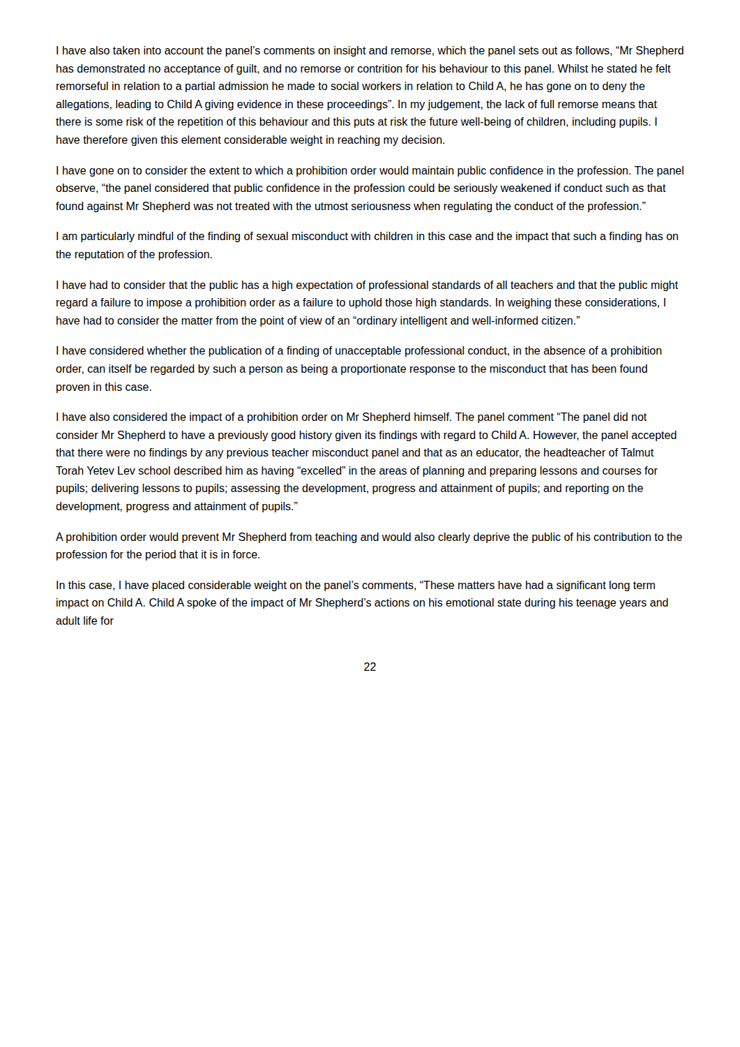I have also taken into account the panel’s comments on insight and remorse, which the panel sets out as follows, “Mr Shepherd has demonstrated no acceptance of guilt, and no remorse or contrition for his behaviour to this panel. Whilst he stated he felt remorseful in relation to a partial admission he made to social workers in relation to Child A, he has gone on to deny the allegations, leading to Child A giving evidence in these proceedings”. In my judgement, the lack of full remorse means that there is some risk of the repetition of this behaviour and this puts at risk the future well-being of children, including pupils. I have therefore given this element considerable weight in reaching my decision.
I have gone on to consider the extent to which a prohibition order would maintain public confidence in the profession. The panel observe, “the panel considered that public confidence in the profession could be seriously weakened if conduct such as that found against Mr Shepherd was not treated with the utmost seriousness when regulating the conduct of the profession.”
I am particularly mindful of the finding of sexual misconduct with children in this case and the impact that such a finding has on the reputation of the profession.
I have had to consider that the public has a high expectation of professional standards of all teachers and that the public might regard a failure to impose a prohibition order as a failure to uphold those high standards. In weighing these considerations, I have had to consider the matter from the point of view of an “ordinary intelligent and well-informed citizen.”
I have considered whether the publication of a finding of unacceptable professional conduct, in the absence of a prohibition order, can itself be regarded by such a person as being a proportionate response to the misconduct that has been found proven in this case.
I have also considered the impact of a prohibition order on Mr Shepherd himself. The panel comment “The panel did not consider Mr Shepherd to have a previously good history given its findings with regard to Child A. However, the panel accepted that there were no findings by any previous teacher misconduct panel and that as an educator, the headteacher of Talmut Torah Yetev Lev school described him as having “excelled” in the areas of planning and preparing lessons and courses for pupils; delivering lessons to pupils; assessing the development, progress and attainment of pupils; and reporting on the development, progress and attainment of pupils.”
A prohibition order would prevent Mr Shepherd from teaching and would also clearly deprive the public of his contribution to the profession for the period that it is in force.
In this case, I have placed considerable weight on the panel’s comments, “These matters have had a significant long term impact on Child A. Child A spoke of the impact of Mr Shepherd’s actions on his emotional state during his teenage years and adult life for
22